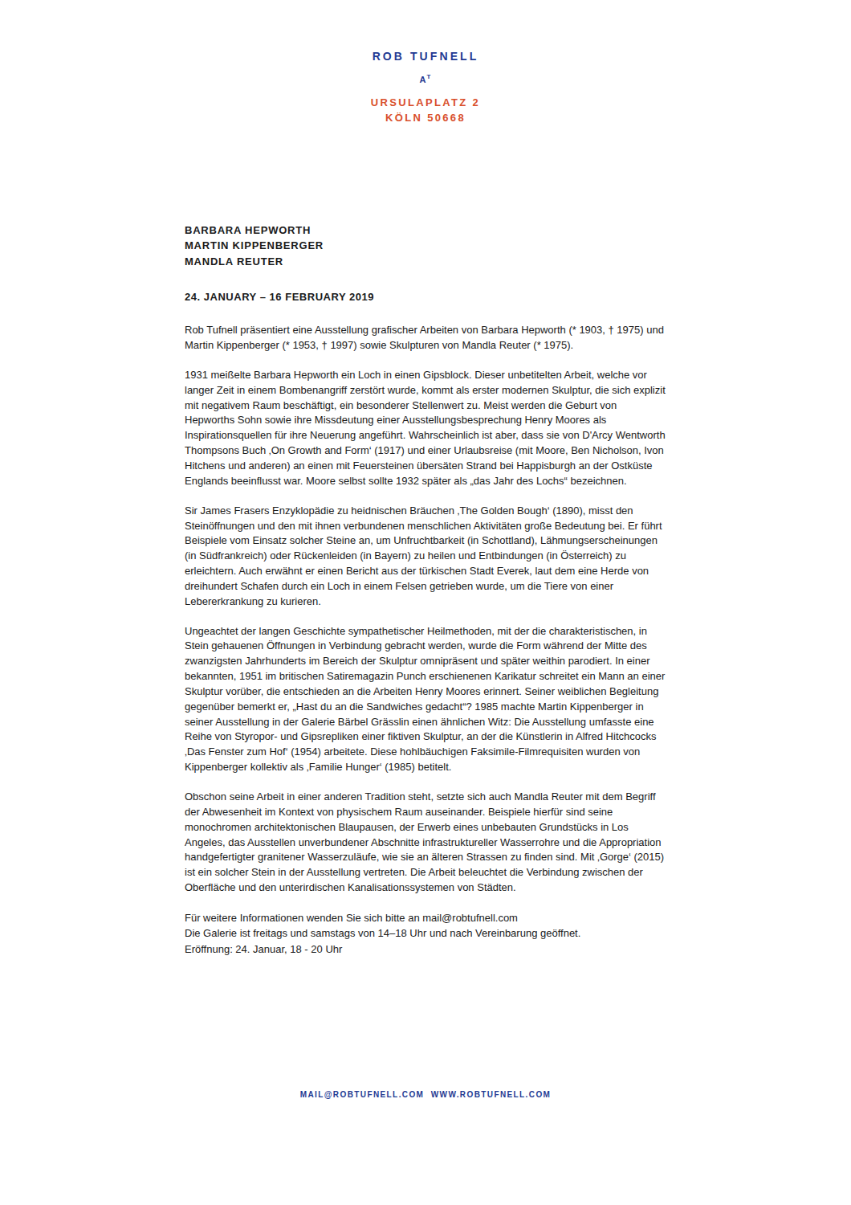ROB TUFNELL
AT
URSULAPLATZ 2
KÖLN 50668
BARBARA HEPWORTH
MARTIN KIPPENBERGER
MANDLA REUTER
24. JANUARY – 16 FEBRUARY 2019
Rob Tufnell präsentiert eine Ausstellung grafischer Arbeiten von Barbara Hepworth (* 1903, † 1975) und Martin Kippenberger (* 1953, † 1997) sowie Skulpturen von Mandla Reuter (* 1975).
1931 meißelte Barbara Hepworth ein Loch in einen Gipsblock. Dieser unbetitelten Arbeit, welche vor langer Zeit in einem Bombenangriff zerstört wurde, kommt als erster modernen Skulptur, die sich explizit mit negativem Raum beschäftigt, ein besonderer Stellenwert zu. Meist werden die Geburt von Hepworths Sohn sowie ihre Missdeutung einer Ausstellungsbesprechung Henry Moores als Inspirationsquellen für ihre Neuerung angeführt. Wahrscheinlich ist aber, dass sie von D'Arcy Wentworth Thompsons Buch ‚On Growth and Form‘ (1917) und einer Urlaubsreise (mit Moore, Ben Nicholson, Ivon Hitchens und anderen) an einen mit Feuersteinen übersäten Strand bei Happisburgh an der Ostküste Englands beeinflusst war. Moore selbst sollte 1932 später als „das Jahr des Lochs“ bezeichnen.
Sir James Frasers Enzyklopädie zu heidnischen Bräuchen ‚The Golden Bough‘ (1890), misst den Steinöffnungen und den mit ihnen verbundenen menschlichen Aktivitäten große Bedeutung bei. Er führt Beispiele vom Einsatz solcher Steine an, um Unfruchtbarkeit (in Schottland), Lähmungserscheinungen (in Südfrankreich) oder Rückenleiden (in Bayern) zu heilen und Entbindungen (in Österreich) zu erleichtern. Auch erwähnt er einen Bericht aus der türkischen Stadt Everek, laut dem eine Herde von dreihundert Schafen durch ein Loch in einem Felsen getrieben wurde, um die Tiere von einer Lebererkrankung zu kurieren.
Ungeachtet der langen Geschichte sympathetischer Heilmethoden, mit der die charakteristischen, in Stein gehauenen Öffnungen in Verbindung gebracht werden, wurde die Form während der Mitte des zwanzigsten Jahrhunderts im Bereich der Skulptur omnipräsent und später weithin parodiert. In einer bekannten, 1951 im britischen Satiremagazin Punch erschienenen Karikatur schreitet ein Mann an einer Skulptur vorüber, die entschieden an die Arbeiten Henry Moores erinnert. Seiner weiblichen Begleitung gegenüber bemerkt er, „Hast du an die Sandwiches gedacht“? 1985 machte Martin Kippenberger in seiner Ausstellung in der Galerie Bärbel Grässlin einen ähnlichen Witz: Die Ausstellung umfasste eine Reihe von Styropor- und Gipsrepliken einer fiktiven Skulptur, an der die Künstlerin in Alfred Hitchcocks ‚Das Fenster zum Hof‘ (1954) arbeitete. Diese hohlbäuchigen Faksimile-Filmrequisiten wurden von Kippenberger kollektiv als ‚Familie Hunger‘ (1985) betitelt.
Obschon seine Arbeit in einer anderen Tradition steht, setzte sich auch Mandla Reuter mit dem Begriff der Abwesenheit im Kontext von physischem Raum auseinander. Beispiele hierfür sind seine monochromen architektonischen Blaupausen, der Erwerb eines unbebauten Grundstücks in Los Angeles, das Ausstellen unverbundener Abschnitte infrastruktureller Wasserrohre und die Appropriation handgefertigter granitener Wasserzuläufe, wie sie an älteren Strassen zu finden sind. Mit ‚Gorge‘ (2015) ist ein solcher Stein in der Ausstellung vertreten. Die Arbeit beleuchtet die Verbindung zwischen der Oberfläche und den unterirdischen Kanalisationssystemen von Städten.
Für weitere Informationen wenden Sie sich bitte an mail@robtufnell.com
Die Galerie ist freitags und samstags von 14–18 Uhr und nach Vereinbarung geöffnet.
Eröffnung: 24. Januar, 18 - 20 Uhr
MAIL@ROBTUFNELL.COM WWW.ROBTUFNELL.COM